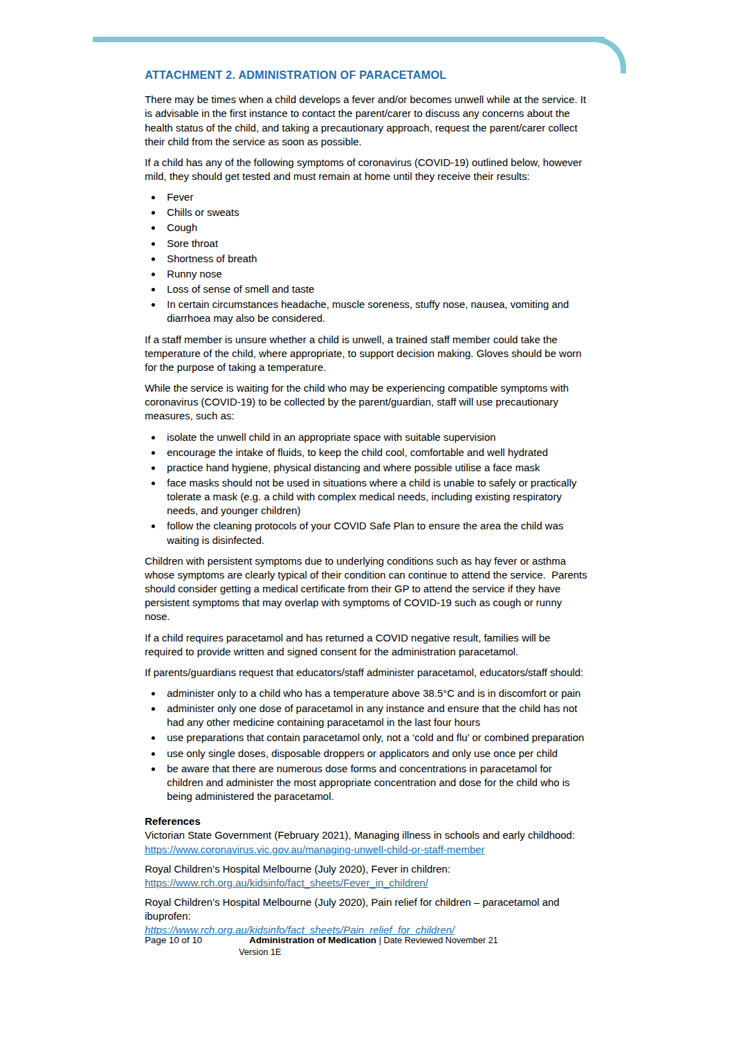Attachment 2. Administration of Paracetamol
There may be times when a child develops a fever and/or becomes unwell while at the service. It is advisable in the first instance to contact the parent/carer to discuss any concerns about the health status of the child, and taking a precautionary approach, request the parent/carer collect their child from the service as soon as possible.
If a child has any of the following symptoms of coronavirus (COVID-19) outlined below, however mild, they should get tested and must remain at home until they receive their results:
Fever
Chills or sweats
Cough
Sore throat
Shortness of breath
Runny nose
Loss of sense of smell and taste
In certain circumstances headache, muscle soreness, stuffy nose, nausea, vomiting and diarrhoea may also be considered.
If a staff member is unsure whether a child is unwell, a trained staff member could take the temperature of the child, where appropriate, to support decision making. Gloves should be worn for the purpose of taking a temperature.
While the service is waiting for the child who may be experiencing compatible symptoms with coronavirus (COVID-19) to be collected by the parent/guardian, staff will use precautionary measures, such as:
isolate the unwell child in an appropriate space with suitable supervision
encourage the intake of fluids, to keep the child cool, comfortable and well hydrated
practice hand hygiene, physical distancing and where possible utilise a face mask
face masks should not be used in situations where a child is unable to safely or practically tolerate a mask (e.g. a child with complex medical needs, including existing respiratory needs, and younger children)
follow the cleaning protocols of your COVID Safe Plan to ensure the area the child was waiting is disinfected.
Children with persistent symptoms due to underlying conditions such as hay fever or asthma whose symptoms are clearly typical of their condition can continue to attend the service. Parents should consider getting a medical certificate from their GP to attend the service if they have persistent symptoms that may overlap with symptoms of COVID-19 such as cough or runny nose.
If a child requires paracetamol and has returned a COVID negative result, families will be required to provide written and signed consent for the administration paracetamol.
If parents/guardians request that educators/staff administer paracetamol, educators/staff should:
administer only to a child who has a temperature above 38.5°C and is in discomfort or pain
administer only one dose of paracetamol in any instance and ensure that the child has not had any other medicine containing paracetamol in the last four hours
use preparations that contain paracetamol only, not a ‘cold and flu’ or combined preparation
use only single doses, disposable droppers or applicators and only use once per child
be aware that there are numerous dose forms and concentrations in paracetamol for children and administer the most appropriate concentration and dose for the child who is being administered the paracetamol.
References
Victorian State Government (February 2021), Managing illness in schools and early childhood:
https://www.coronavirus.vic.gov.au/managing-unwell-child-or-staff-member
Royal Children’s Hospital Melbourne (July 2020), Fever in children:
https://www.rch.org.au/kidsinfo/fact_sheets/Fever_in_children/
Royal Children’s Hospital Melbourne (July 2020), Pain relief for children – paracetamol and ibuprofen:
https://www.rch.org.au/kidsinfo/fact_sheets/Pain_relief_for_children/
Page 10 of 10 Administration of Medication | Date Reviewed November 21
Version 1E